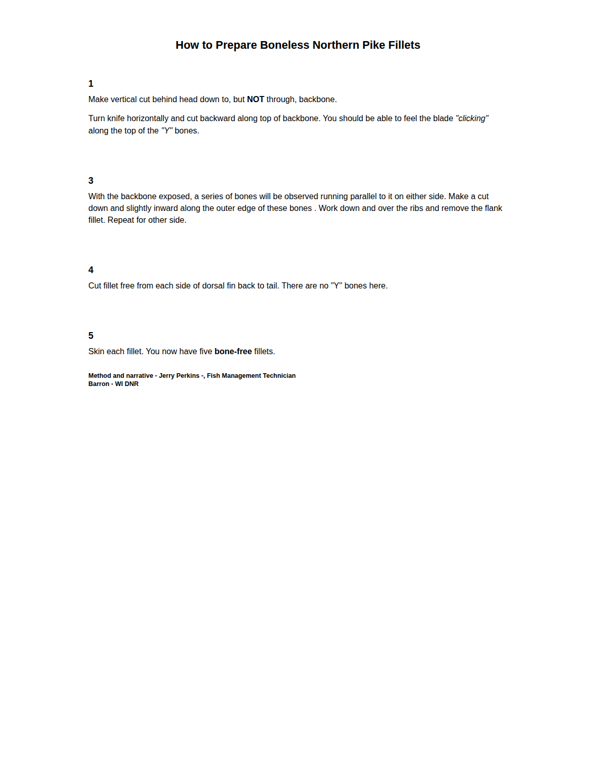How to Prepare Boneless Northern Pike Fillets
1
Make vertical cut behind head down to, but NOT through, backbone.
Turn knife horizontally and cut backward along top of backbone. You should be able to feel the blade "clicking" along the top of the "Y" bones.
3
With the backbone exposed, a series of bones will be observed running parallel to it on either side. Make a cut down and slightly inward along the outer edge of these bones . Work down and over the ribs and remove the flank fillet. Repeat for other side.
4
Cut fillet free from each side of dorsal fin back to tail. There are no "Y" bones here.
5
Skin each fillet. You now have five bone-free fillets.
Method and narrative - Jerry Perkins -, Fish Management Technician
Barron - WI DNR